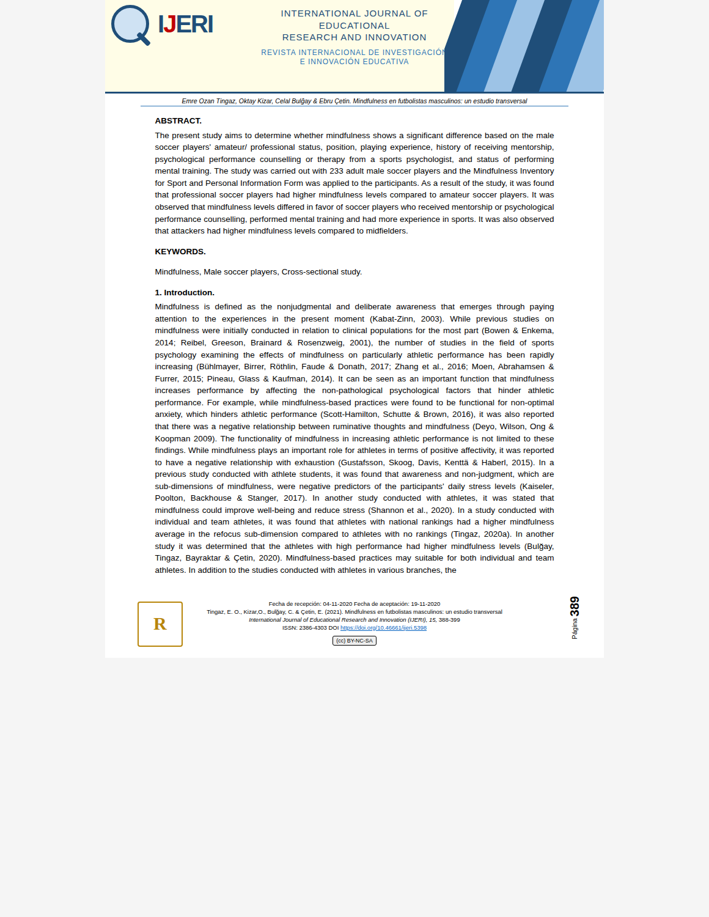INTERNATIONAL JOURNAL OF EDUCATIONAL
RESEARCH AND INNOVATION
REVISTA INTERNACIONAL DE INVESTIGACIÓN
E INNOVACIÓN EDUCATIVA
IJERI
Emre Ozan Tingaz, Oktay Kizar, Celal Bulğay & Ebru Çetin. Mindfulness en futbolistas masculinos: un estudio transversal
ABSTRACT.
The present study aims to determine whether mindfulness shows a significant difference based on the male soccer players' amateur/ professional status, position, playing experience, history of receiving mentorship, psychological performance counselling or therapy from a sports psychologist, and status of performing mental training. The study was carried out with 233 adult male soccer players and the Mindfulness Inventory for Sport and Personal Information Form was applied to the participants. As a result of the study, it was found that professional soccer players had higher mindfulness levels compared to amateur soccer players. It was observed that mindfulness levels differed in favor of soccer players who received mentorship or psychological performance counselling, performed mental training and had more experience in sports. It was also observed that attackers had higher mindfulness levels compared to midfielders.
KEYWORDS.
Mindfulness, Male soccer players, Cross-sectional study.
1. Introduction.
Mindfulness is defined as the nonjudgmental and deliberate awareness that emerges through paying attention to the experiences in the present moment (Kabat-Zinn, 2003). While previous studies on mindfulness were initially conducted in relation to clinical populations for the most part (Bowen & Enkema, 2014; Reibel, Greeson, Brainard & Rosenzweig, 2001), the number of studies in the field of sports psychology examining the effects of mindfulness on particularly athletic performance has been rapidly increasing (Bühlmayer, Birrer, Röthlin, Faude & Donath, 2017; Zhang et al., 2016; Moen, Abrahamsen & Furrer, 2015; Pineau, Glass & Kaufman, 2014). It can be seen as an important function that mindfulness increases performance by affecting the non-pathological psychological factors that hinder athletic performance. For example, while mindfulness-based practices were found to be functional for non-optimal anxiety, which hinders athletic performance (Scott-Hamilton, Schutte & Brown, 2016), it was also reported that there was a negative relationship between ruminative thoughts and mindfulness (Deyo, Wilson, Ong & Koopman 2009). The functionality of mindfulness in increasing athletic performance is not limited to these findings. While mindfulness plays an important role for athletes in terms of positive affectivity, it was reported to have a negative relationship with exhaustion (Gustafsson, Skoog, Davis, Kenttä & Haberl, 2015). In a previous study conducted with athlete students, it was found that awareness and non-judgment, which are sub-dimensions of mindfulness, were negative predictors of the participants' daily stress levels (Kaiseler, Poolton, Backhouse & Stanger, 2017). In another study conducted with athletes, it was stated that mindfulness could improve well-being and reduce stress (Shannon et al., 2020). In a study conducted with individual and team athletes, it was found that athletes with national rankings had a higher mindfulness average in the refocus sub-dimension compared to athletes with no rankings (Tingaz, 2020a). In another study it was determined that the athletes with high performance had higher mindfulness levels (Bulğay, Tingaz, Bayraktar & Çetin, 2020). Mindfulness-based practices may suitable for both individual and team athletes. In addition to the studies conducted with athletes in various branches, the
R
Fecha de recepción: 04-11-2020 Fecha de aceptación: 19-11-2020
Tingaz, E. O., Kizar,O., Bulğay, C. & Çetin, E. (2021). Mindfulness en futbolistas masculinos: un estudio transversal
International Journal of Educational Research and Innovation (IJERI), 15, 388-399
ISSN: 2386-4303 DOI https://doi.org/10.46661/ijeri.5398
(cc) BY-NC-SA
Página 389